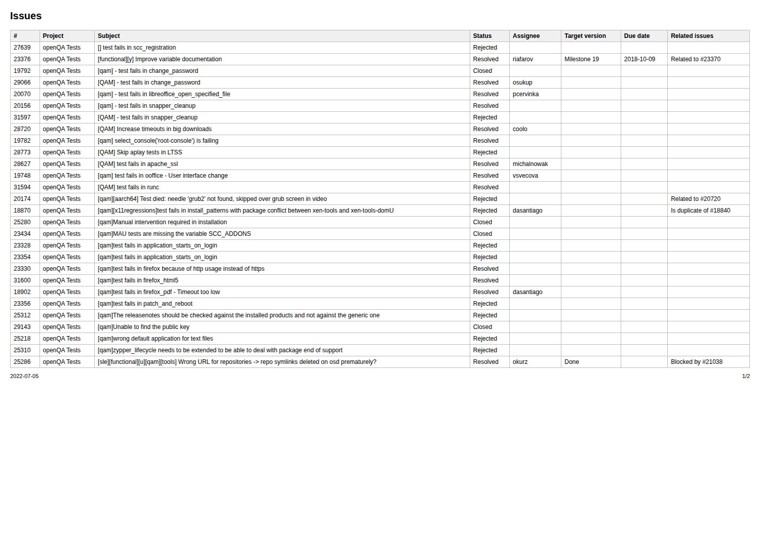Issues
| # | Project | Subject | Status | Assignee | Target version | Due date | Related issues |
| --- | --- | --- | --- | --- | --- | --- | --- |
| 27639 | openQA Tests | [] test fails in scc_registration | Rejected | | | | |
| 23376 | openQA Tests | [functional][y] Improve variable documentation | Resolved | riafarov | Milestone 19 | 2018-10-09 | Related to #23370 |
| 19792 | openQA Tests | [qam] - test fails in change_password | Closed | | | | |
| 29066 | openQA Tests | [QAM] - test fails in change_password | Resolved | osukup | | | |
| 20070 | openQA Tests | [qam] - test fails in libreoffice_open_specified_file | Resolved | pcervinka | | | |
| 20156 | openQA Tests | [qam] - test fails in snapper_cleanup | Resolved | | | | |
| 31597 | openQA Tests | [QAM] - test fails in snapper_cleanup | Rejected | | | | |
| 28720 | openQA Tests | [QAM] Increase timeouts in big downloads | Resolved | coolo | | | |
| 19782 | openQA Tests | [qam] select_console('root-console') is failing | Resolved | | | | |
| 28773 | openQA Tests | [QAM] Skip aplay tests in LTSS | Rejected | | | | |
| 28627 | openQA Tests | [QAM] test fails in apache_ssl | Resolved | michalnowak | | | |
| 19748 | openQA Tests | [qam] test fails in ooffice - User interface change | Resolved | vsvecova | | | |
| 31594 | openQA Tests | [QAM] test fails in runc | Resolved | | | | |
| 20174 | openQA Tests | [qam][aarch64] Test died: needle 'grub2' not found, skipped over grub screen in video | Rejected | | | | Related to #20720 |
| 18870 | openQA Tests | [qam][x11regressions]test fails in install_patterns with package conflict between xen-tools and xen-tools-domU | Rejected | dasantiago | | | Is duplicate of #18840 |
| 25280 | openQA Tests | [qam]Manual intervention required in installation | Closed | | | | |
| 23434 | openQA Tests | [qam]MAU tests are missing the variable SCC_ADDONS | Closed | | | | |
| 23328 | openQA Tests | [qam]test fails in application_starts_on_login | Rejected | | | | |
| 23354 | openQA Tests | [qam]test fails in application_starts_on_login | Rejected | | | | |
| 23330 | openQA Tests | [qam]test fails in firefox because of http usage instead of https | Resolved | | | | |
| 31600 | openQA Tests | [qam]test fails in firefox_html5 | Resolved | | | | |
| 18902 | openQA Tests | [qam]test fails in firefox_pdf - Timeout too low | Resolved | dasantiago | | | |
| 23356 | openQA Tests | [qam]test fails in patch_and_reboot | Rejected | | | | |
| 25312 | openQA Tests | [qam]The releasenotes should be checked against the installed products and not against the generic one | Rejected | | | | |
| 29143 | openQA Tests | [qam]Unable to find the public key | Closed | | | | |
| 25218 | openQA Tests | [qam]wrong default application for text files | Rejected | | | | |
| 25310 | openQA Tests | [qam]zypper_lifecycle needs to be extended to be able to deal with package end of support | Rejected | | | | |
| 25286 | openQA Tests | [sle][functional][u][qam][tools] Wrong URL for repositories -> repo symlinks deleted on osd prematurely? | Resolved | okurz | Done | | Blocked by #21038 |
2022-07-05 1/2